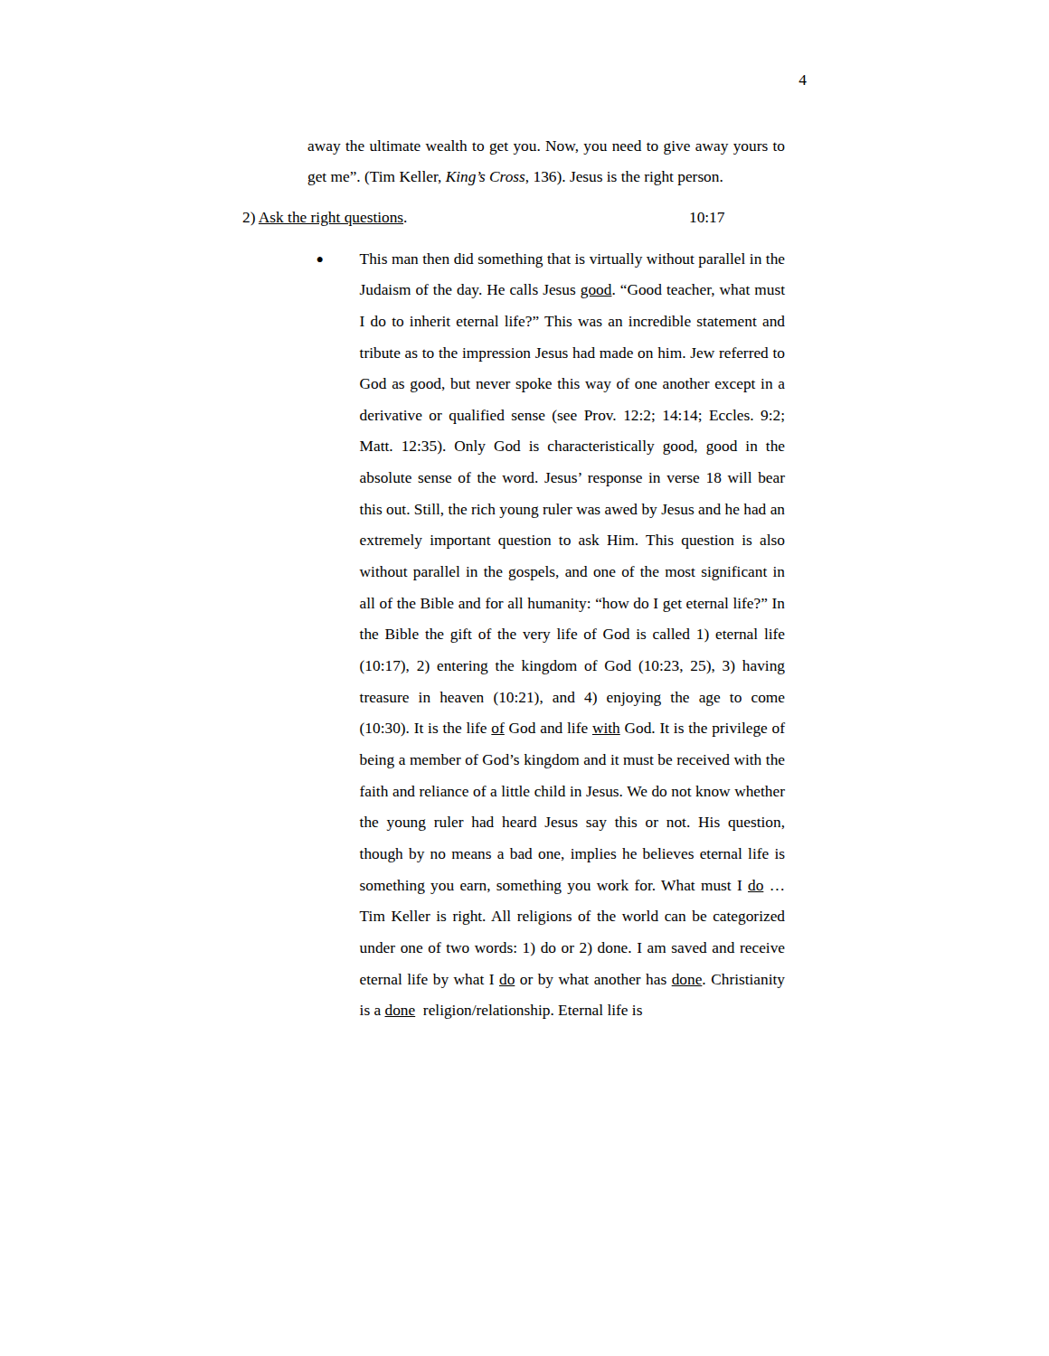4
away the ultimate wealth to get you. Now, you need to give away yours to get me”. (Tim Keller, King’s Cross, 136). Jesus is the right person.
2) Ask the right questions. 10:17
This man then did something that is virtually without parallel in the Judaism of the day. He calls Jesus good. “Good teacher, what must I do to inherit eternal life?” This was an incredible statement and tribute as to the impression Jesus had made on him. Jew referred to God as good, but never spoke this way of one another except in a derivative or qualified sense (see Prov. 12:2; 14:14; Eccles. 9:2; Matt. 12:35). Only God is characteristically good, good in the absolute sense of the word. Jesus’ response in verse 18 will bear this out. Still, the rich young ruler was awed by Jesus and he had an extremely important question to ask Him. This question is also without parallel in the gospels, and one of the most significant in all of the Bible and for all humanity: “how do I get eternal life?” In the Bible the gift of the very life of God is called 1) eternal life (10:17), 2) entering the kingdom of God (10:23, 25), 3) having treasure in heaven (10:21), and 4) enjoying the age to come (10:30). It is the life of God and life with God. It is the privilege of being a member of God’s kingdom and it must be received with the faith and reliance of a little child in Jesus. We do not know whether the young ruler had heard Jesus say this or not. His question, though by no means a bad one, implies he believes eternal life is something you earn, something you work for. What must I do … Tim Keller is right. All religions of the world can be categorized under one of two words: 1) do or 2) done. I am saved and receive eternal life by what I do or by what another has done. Christianity is a done religion/relationship. Eternal life is